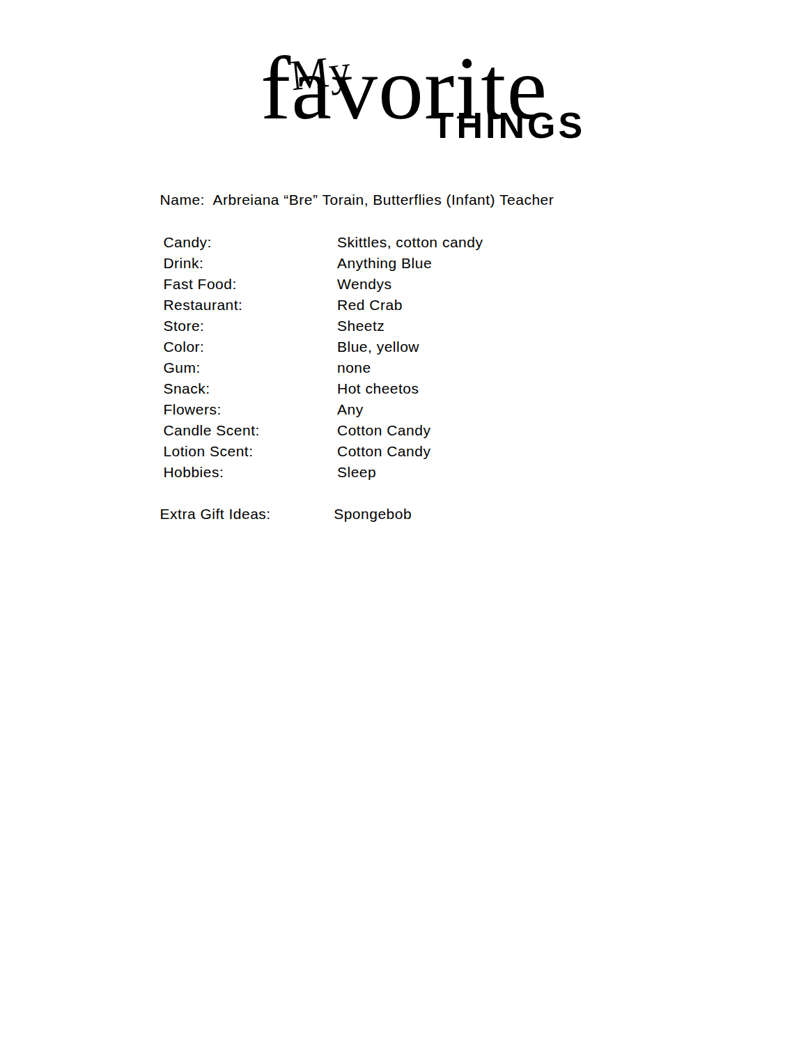My favorite THINGS
Name: Arbreiana “Bre” Torain, Butterflies (Infant) Teacher
| Candy: | Skittles, cotton candy |
| Drink: | Anything Blue |
| Fast Food: | Wendys |
| Restaurant: | Red Crab |
| Store: | Sheetz |
| Color: | Blue, yellow |
| Gum: | none |
| Snack: | Hot cheetos |
| Flowers: | Any |
| Candle Scent: | Cotton Candy |
| Lotion Scent: | Cotton Candy |
| Hobbies: | Sleep |
Extra Gift Ideas: Spongebob